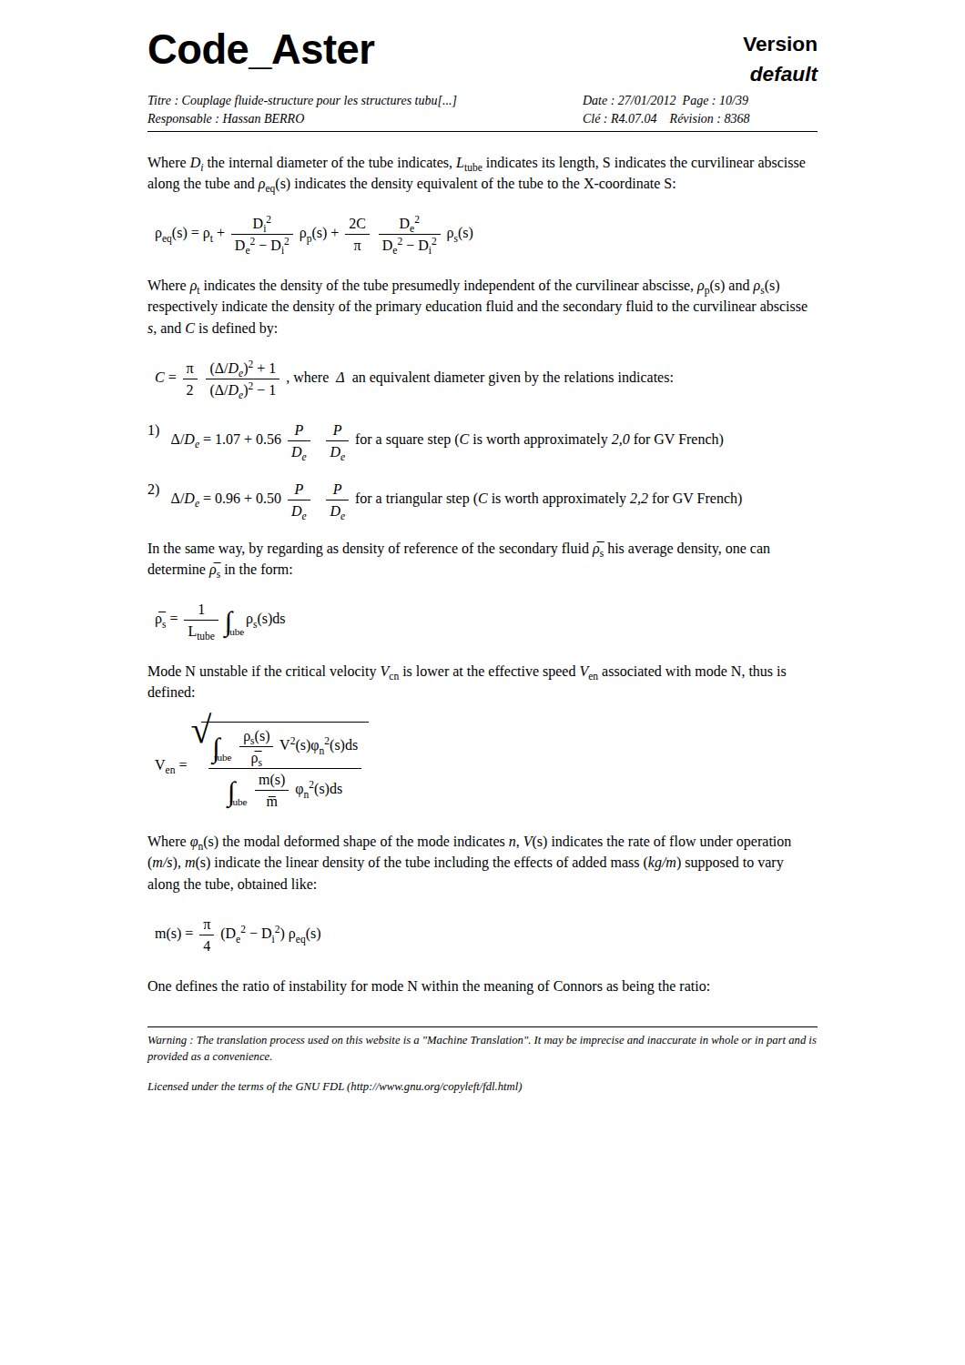Code_Aster
Version
default
| Titre : Couplage fluide-structure pour les structures tubu[...] | Date : 27/01/2012 Page : 10/39 |
| Responsable : Hassan BERRO | Clé : R4.07.04 Révision : 8368 |
Where Di the internal diameter of the tube indicates, Ltube indicates its length, S indicates the curvilinear abscisse along the tube and ρeq(s) indicates the density equivalent of the tube to the X-coordinate S:
ρeq(s) = ρt + Di2 De2 − Di2 ρp(s) + 2C π De2 De2 − Di2 ρs(s)
Where ρt indicates the density of the tube presumedly independent of the curvilinear abscisse, ρp(s) and ρs(s) respectively indicate the density of the primary education fluid and the secondary fluid to the curvilinear abscisse s, and C is defined by:
C = π 2 (Δ/De)2 + 1 (Δ/De)2 − 1 , where Δ an equivalent diameter given by the relations indicates:
Δ/De = 1.07 + 0.56 P De P De for a square step (C is worth approximately 2,0 for GV French)
Δ/De = 0.96 + 0.50 P De P De for a triangular step (C is worth approximately 2,2 for GV French)
In the same way, by regarding as density of reference of the secondary fluid ρ̅s his average density, one can determine ρ̅s in the form:
ρ̅s = 1 Ltube ∫tubeρs(s)ds
Mode N unstable if the critical velocity Vcn is lower at the effective speed Ven associated with mode N, thus is defined:
Ven = ∫tube ρs(s) ρ̅s V2(s)φn2(s)ds ∫tube m(s) m̅ φn2(s)ds
Where φn(s) the modal deformed shape of the mode indicates n, V(s) indicates the rate of flow under operation (m/s), m(s) indicate the linear density of the tube including the effects of added mass (kg/m) supposed to vary along the tube, obtained like:
m(s) = π 4 (De2 − Di2) ρeq(s)
One defines the ratio of instability for mode N within the meaning of Connors as being the ratio:
Warning : The translation process used on this website is a "Machine Translation". It may be imprecise and inaccurate in whole or in part and is provided as a convenience.
Licensed under the terms of the GNU FDL (http://www.gnu.org/copyleft/fdl.html)